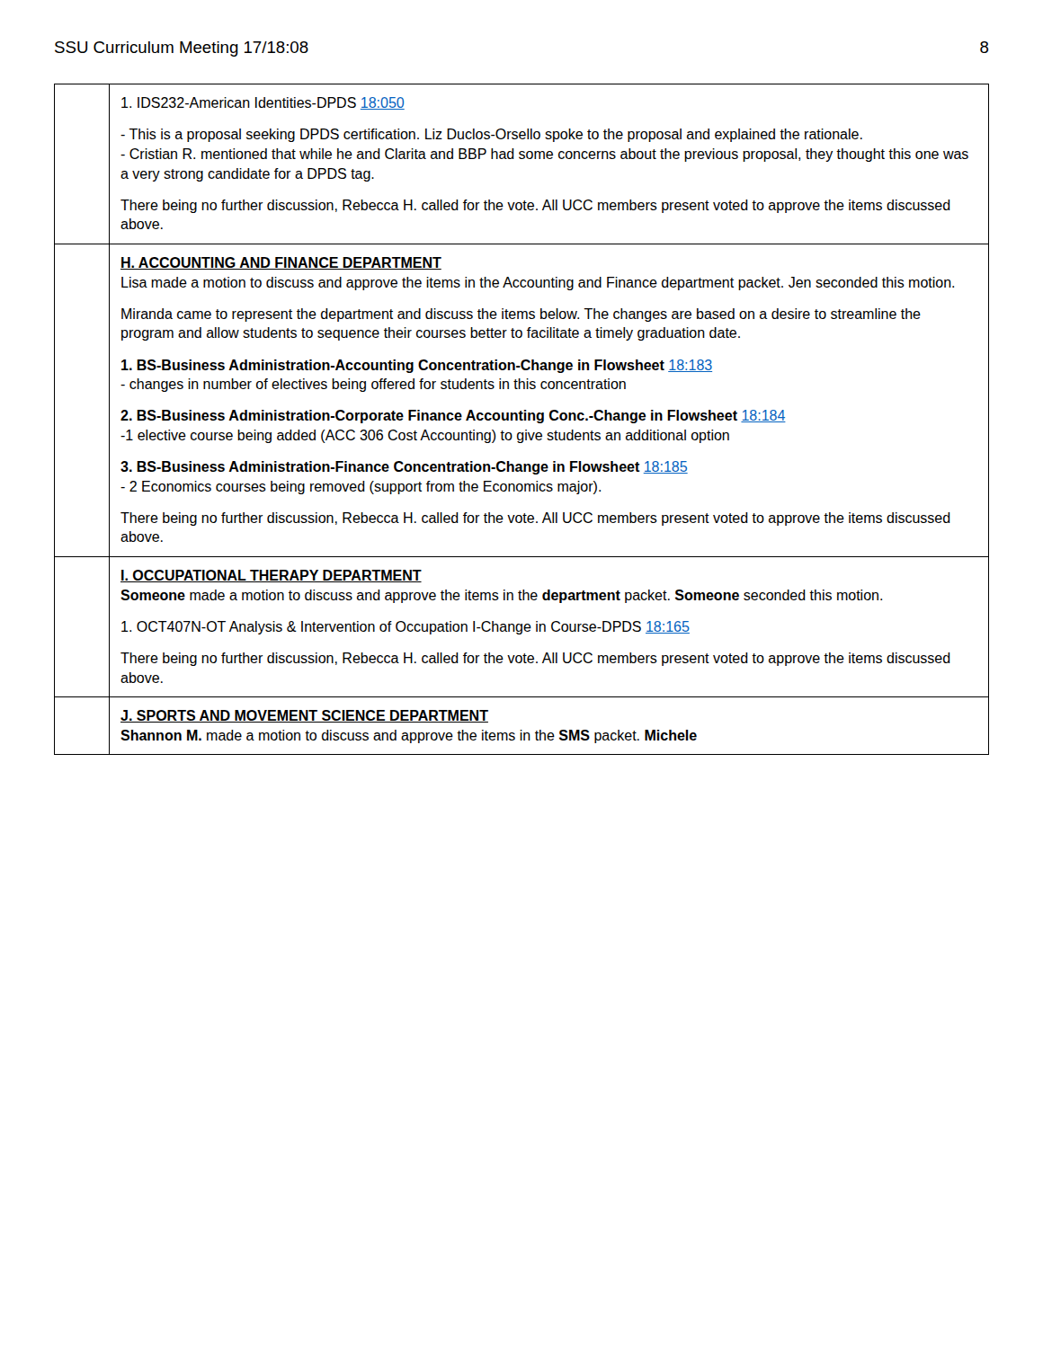SSU Curriculum Meeting 17/18:08 8
| | 1. IDS232-American Identities-DPDS 18:050 - This is a proposal seeking DPDS certification. Liz Duclos-Orsello spoke to the proposal and explained the rationale. - Cristian R. mentioned that while he and Clarita and BBP had some concerns about the previous proposal, they thought this one was a very strong candidate for a DPDS tag. There being no further discussion, Rebecca H. called for the vote. All UCC members present voted to approve the items discussed above. |
| | H. ACCOUNTING AND FINANCE DEPARTMENT Lisa made a motion to discuss and approve the items in the Accounting and Finance department packet. Jen seconded this motion. Miranda came to represent the department and discuss the items below. The changes are based on a desire to streamline the program and allow students to sequence their courses better to facilitate a timely graduation date. 1. BS-Business Administration-Accounting Concentration-Change in Flowsheet 18:183 - changes in number of electives being offered for students in this concentration 2. BS-Business Administration-Corporate Finance Accounting Conc.-Change in Flowsheet 18:184 -1 elective course being added (ACC 306 Cost Accounting) to give students an additional option 3. BS-Business Administration-Finance Concentration-Change in Flowsheet 18:185 - 2 Economics courses being removed (support from the Economics major). There being no further discussion, Rebecca H. called for the vote. All UCC members present voted to approve the items discussed above. |
| | I. OCCUPATIONAL THERAPY DEPARTMENT Someone made a motion to discuss and approve the items in the department packet. Someone seconded this motion. 1. OCT407N-OT Analysis & Intervention of Occupation I-Change in Course-DPDS 18:165 There being no further discussion, Rebecca H. called for the vote. All UCC members present voted to approve the items discussed above. |
| | J. SPORTS AND MOVEMENT SCIENCE DEPARTMENT Shannon M. made a motion to discuss and approve the items in the SMS packet. Michele |